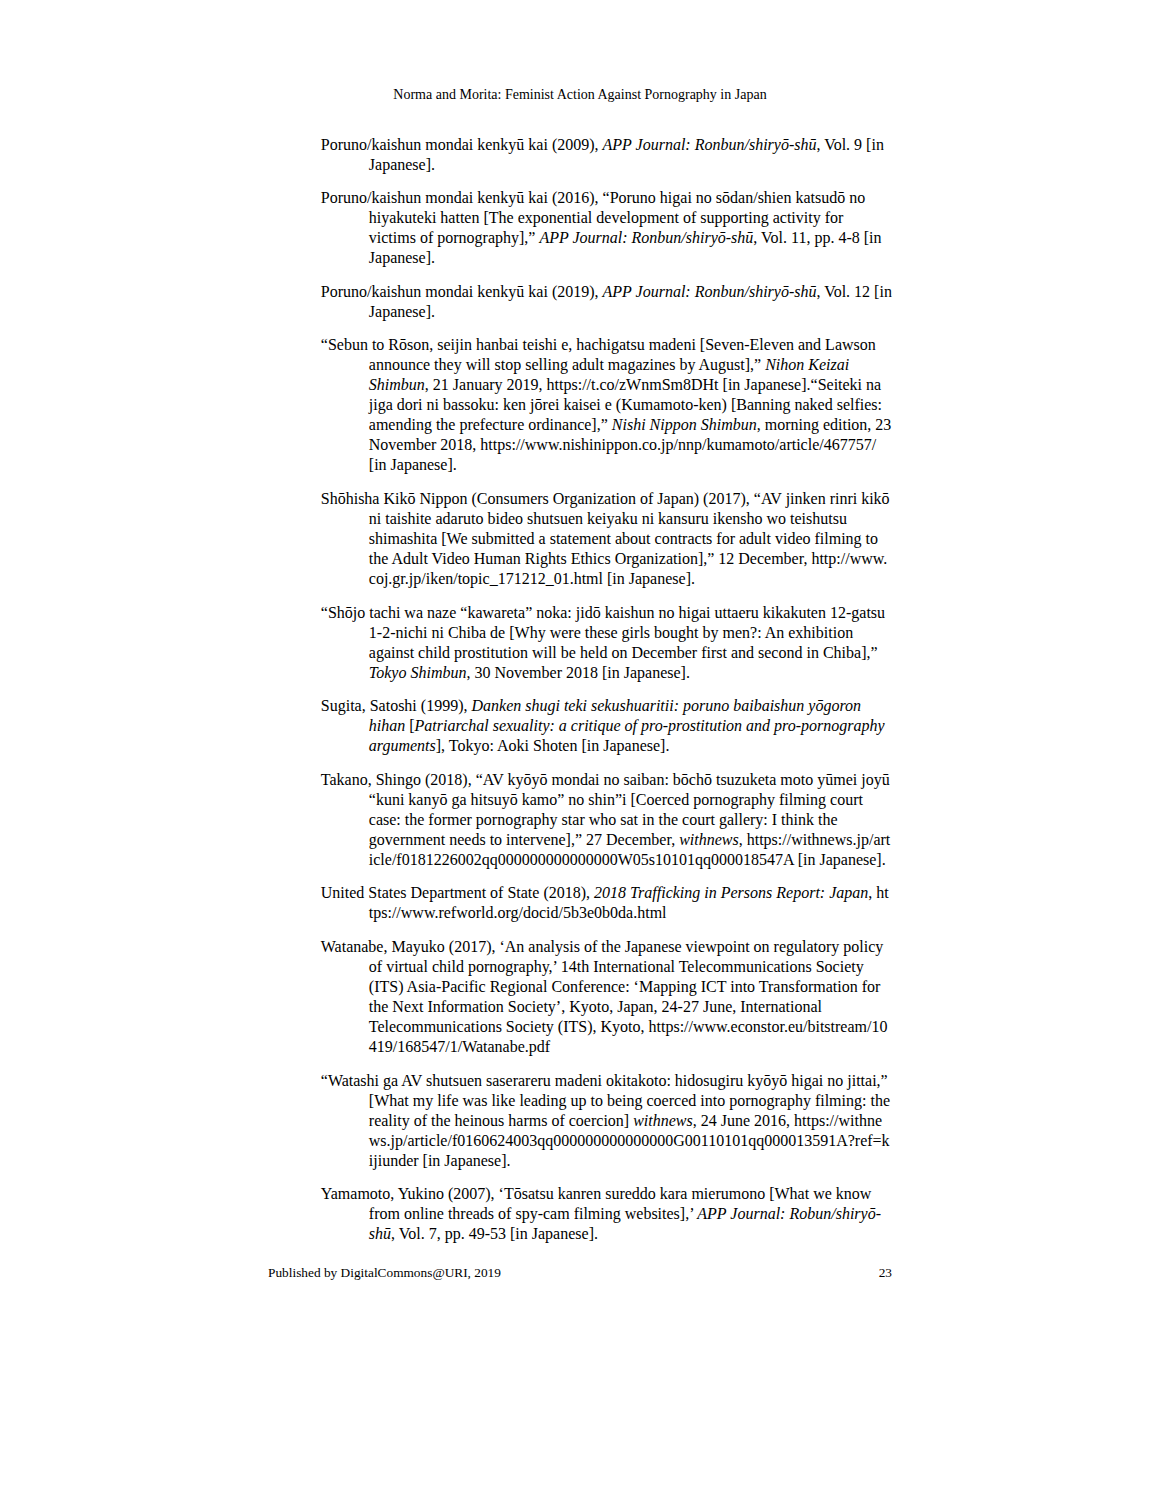Norma and Morita: Feminist Action Against Pornography in Japan
Poruno/kaishun mondai kenkyū kai (2009), APP Journal: Ronbun/shiryō-shū, Vol. 9 [in Japanese].
Poruno/kaishun mondai kenkyū kai (2016), “Poruno higai no sōdan/shien katsudō no hiyakuteki hatten [The exponential development of supporting activity for victims of pornography],” APP Journal: Ronbun/shiryō-shū, Vol. 11, pp. 4-8 [in Japanese].
Poruno/kaishun mondai kenkyū kai (2019), APP Journal: Ronbun/shiryō-shū, Vol. 12 [in Japanese].
“Sebun to Rōson, seijin hanbai teishi e, hachigatsu madeni [Seven-Eleven and Lawson announce they will stop selling adult magazines by August],” Nihon Keizai Shimbun, 21 January 2019, https://t.co/zWnmSm8DHt [in Japanese].“Seiteki na jiga dori ni bassoku: ken jōrei kaisei e (Kumamoto-ken) [Banning naked selfies: amending the prefecture ordinance],” Nishi Nippon Shimbun, morning edition, 23 November 2018, https://www.nishinippon.co.jp/nnp/kumamoto/article/467757/ [in Japanese].
Shōhisha Kikō Nippon (Consumers Organization of Japan) (2017), “AV jinken rinri kikō ni taishite adaruto bideo shutsuen keiyaku ni kansuru ikensho wo teishutsu shimashita [We submitted a statement about contracts for adult video filming to the Adult Video Human Rights Ethics Organization],” 12 December, http://www.coj.gr.jp/iken/topic_171212_01.html [in Japanese].
“Shōjo tachi wa naze “kawareta” noka: jidō kaishun no higai uttaeru kikakuten 12-gatsu 1-2-nichi ni Chiba de [Why were these girls bought by men?: An exhibition against child prostitution will be held on December first and second in Chiba],” Tokyo Shimbun, 30 November 2018 [in Japanese].
Sugita, Satoshi (1999), Danken shugi teki sekushuaritii: poruno baibaishun yōgoron hihan [Patriarchal sexuality: a critique of pro-prostitution and pro-pornography arguments], Tokyo: Aoki Shoten [in Japanese].
Takano, Shingo (2018), “AV kyōyō mondai no saiban: bōchō tsuzuketa moto yūmei joyū “kuni kanyō ga hitsuyō kamo” no shin”i [Coerced pornography filming court case: the former pornography star who sat in the court gallery: I think the government needs to intervene],” 27 December, withnews, https://withnews.jp/article/f0181226002qq000000000000000W05s10101qq000018547A [in Japanese].
United States Department of State (2018), 2018 Trafficking in Persons Report: Japan, https://www.refworld.org/docid/5b3e0b0da.html
Watanabe, Mayuko (2017), ‘An analysis of the Japanese viewpoint on regulatory policy of virtual child pornography,’ 14th International Telecommunications Society (ITS) Asia-Pacific Regional Conference: ‘Mapping ICT into Transformation for the Next Information Society’, Kyoto, Japan, 24-27 June, International Telecommunications Society (ITS), Kyoto, https://www.econstor.eu/bitstream/10419/168547/1/Watanabe.pdf
“Watashi ga AV shutsuen saserareru madeni okitakoto: hidosugiru kyōyō higai no jittai,” [What my life was like leading up to being coerced into pornography filming: the reality of the heinous harms of coercion] withnews, 24 June 2016, https://withnews.jp/article/f0160624003qq000000000000000G00110101qq000013591A?ref=kijiunder [in Japanese].
Yamamoto, Yukino (2007), ‘Tōsatsu kanren sureddo kara mierumono [What we know from online threads of spy-cam filming websites],’ APP Journal: Robun/shiryō-shū, Vol. 7, pp. 49-53 [in Japanese].
Published by DigitalCommons@URI, 2019
23